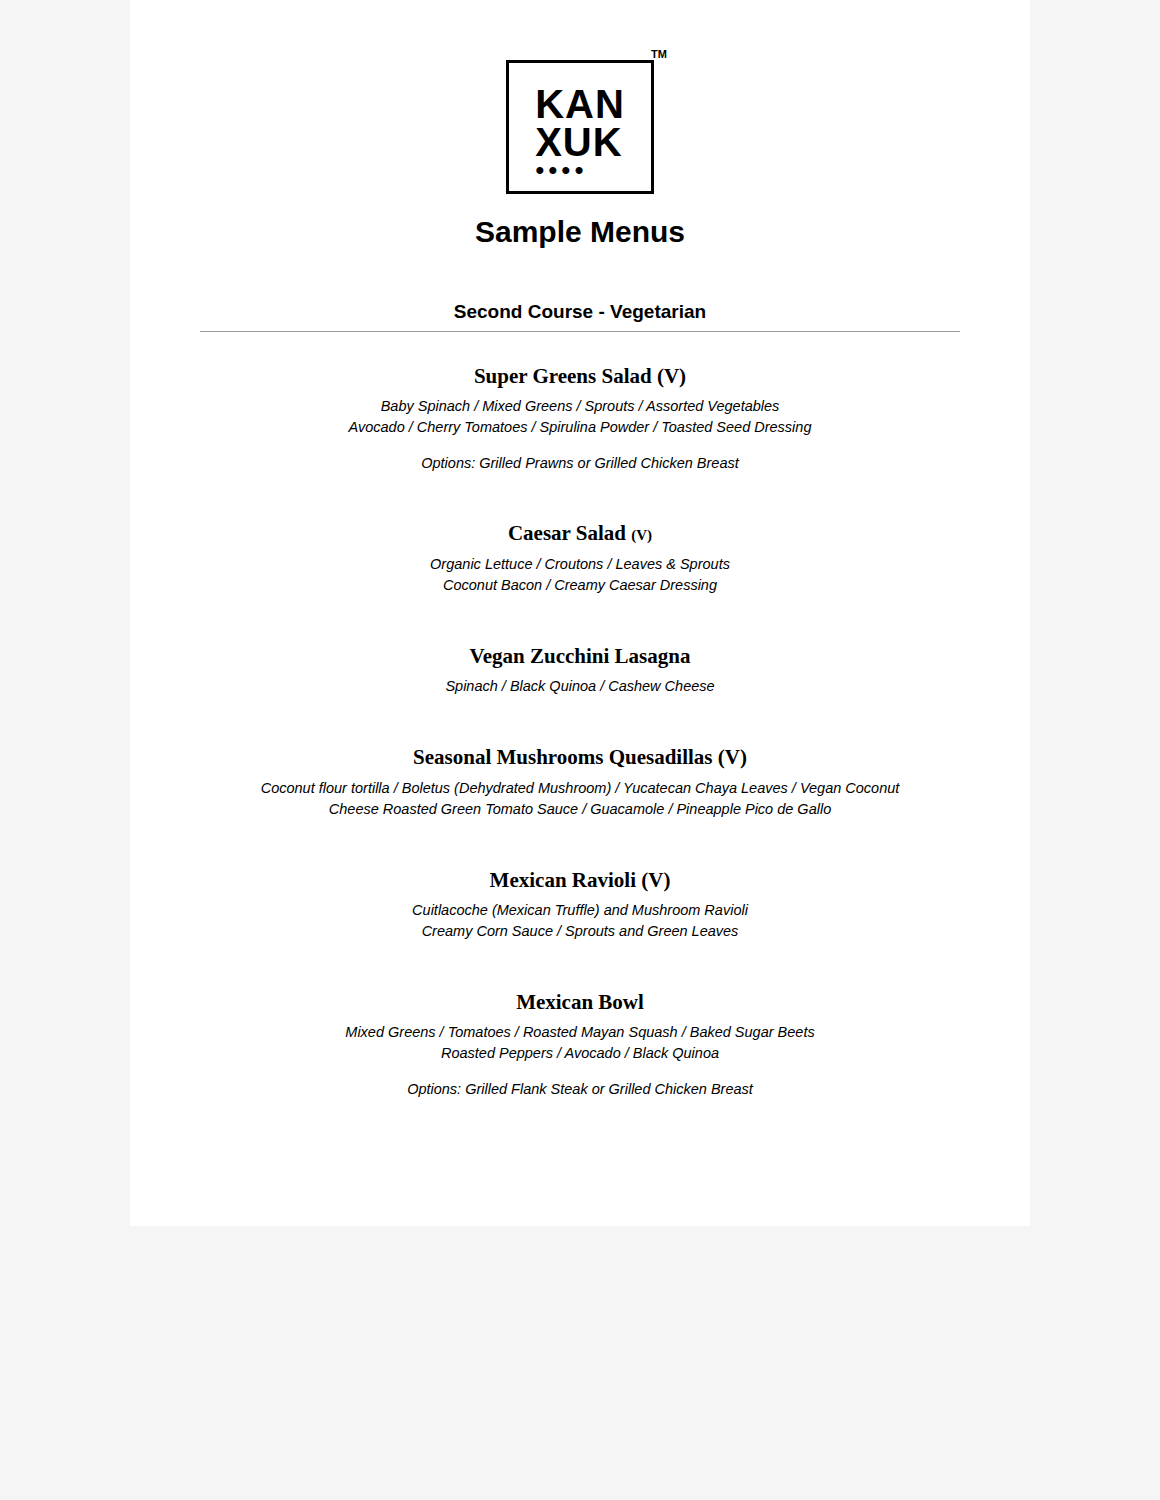TM KAN XUK ••••
Sample Menus
Second Course - Vegetarian
Super Greens Salad (V)
Baby Spinach / Mixed Greens / Sprouts / Assorted Vegetables
Avocado / Cherry Tomatoes / Spirulina Powder / Toasted Seed Dressing
Options: Grilled Prawns or Grilled Chicken Breast
Caesar Salad (V)
Organic Lettuce / Croutons / Leaves & Sprouts
Coconut Bacon / Creamy Caesar Dressing
Vegan Zucchini Lasagna
Spinach / Black Quinoa / Cashew Cheese
Seasonal Mushrooms Quesadillas (V)
Coconut flour tortilla / Boletus (Dehydrated Mushroom) / Yucatecan Chaya Leaves / Vegan Coconut
Cheese Roasted Green Tomato Sauce / Guacamole / Pineapple Pico de Gallo
Mexican Ravioli (V)
Cuitlacoche (Mexican Truffle) and Mushroom Ravioli
Creamy Corn Sauce / Sprouts and Green Leaves
Mexican Bowl
Mixed Greens / Tomatoes / Roasted Mayan Squash / Baked Sugar Beets
Roasted Peppers / Avocado / Black Quinoa
Options: Grilled Flank Steak or Grilled Chicken Breast